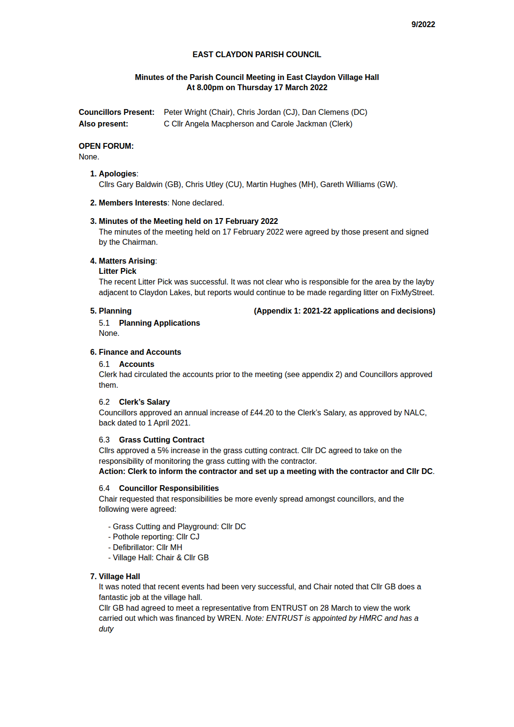9/2022
EAST CLAYDON PARISH COUNCIL
Minutes of the Parish Council Meeting in East Claydon Village Hall
At 8.00pm on Thursday 17 March 2022
| Councillors Present: | Peter Wright (Chair), Chris Jordan (CJ), Dan Clemens (DC) |
| Also present: | C Cllr Angela Macpherson and Carole Jackman (Clerk) |
OPEN FORUM:
None.
Apologies:
Cllrs Gary Baldwin (GB), Chris Utley (CU), Martin Hughes (MH), Gareth Williams (GW).
Members Interests: None declared.
Minutes of the Meeting held on 17 February 2022
The minutes of the meeting held on 17 February 2022 were agreed by those present and signed by the Chairman.
Matters Arising:
Litter Pick
The recent Litter Pick was successful. It was not clear who is responsible for the area by the layby adjacent to Claydon Lakes, but reports would continue to be made regarding litter on FixMyStreet.
Planning (Appendix 1: 2021-22 applications and decisions)
5.1 Planning Applications
None.
Finance and Accounts
6.1 Accounts
Clerk had circulated the accounts prior to the meeting (see appendix 2) and Councillors approved them.
6.2 Clerk’s Salary
Councillors approved an annual increase of £44.20 to the Clerk’s Salary, as approved by NALC, back dated to 1 April 2021.
6.3 Grass Cutting Contract
Cllrs approved a 5% increase in the grass cutting contract. Cllr DC agreed to take on the responsibility of monitoring the grass cutting with the contractor.
Action: Clerk to inform the contractor and set up a meeting with the contractor and Cllr DC.
6.4 Councillor Responsibilities
Chair requested that responsibilities be more evenly spread amongst councillors, and the following were agreed:
Grass Cutting and Playground: Cllr DC
Pothole reporting: Cllr CJ
Defibrillator: Cllr MH
Village Hall: Chair & Cllr GB
Village Hall
It was noted that recent events had been very successful, and Chair noted that Cllr GB does a fantastic job at the village hall.
Cllr GB had agreed to meet a representative from ENTRUST on 28 March to view the work carried out which was financed by WREN. Note: ENTRUST is appointed by HMRC and has a duty